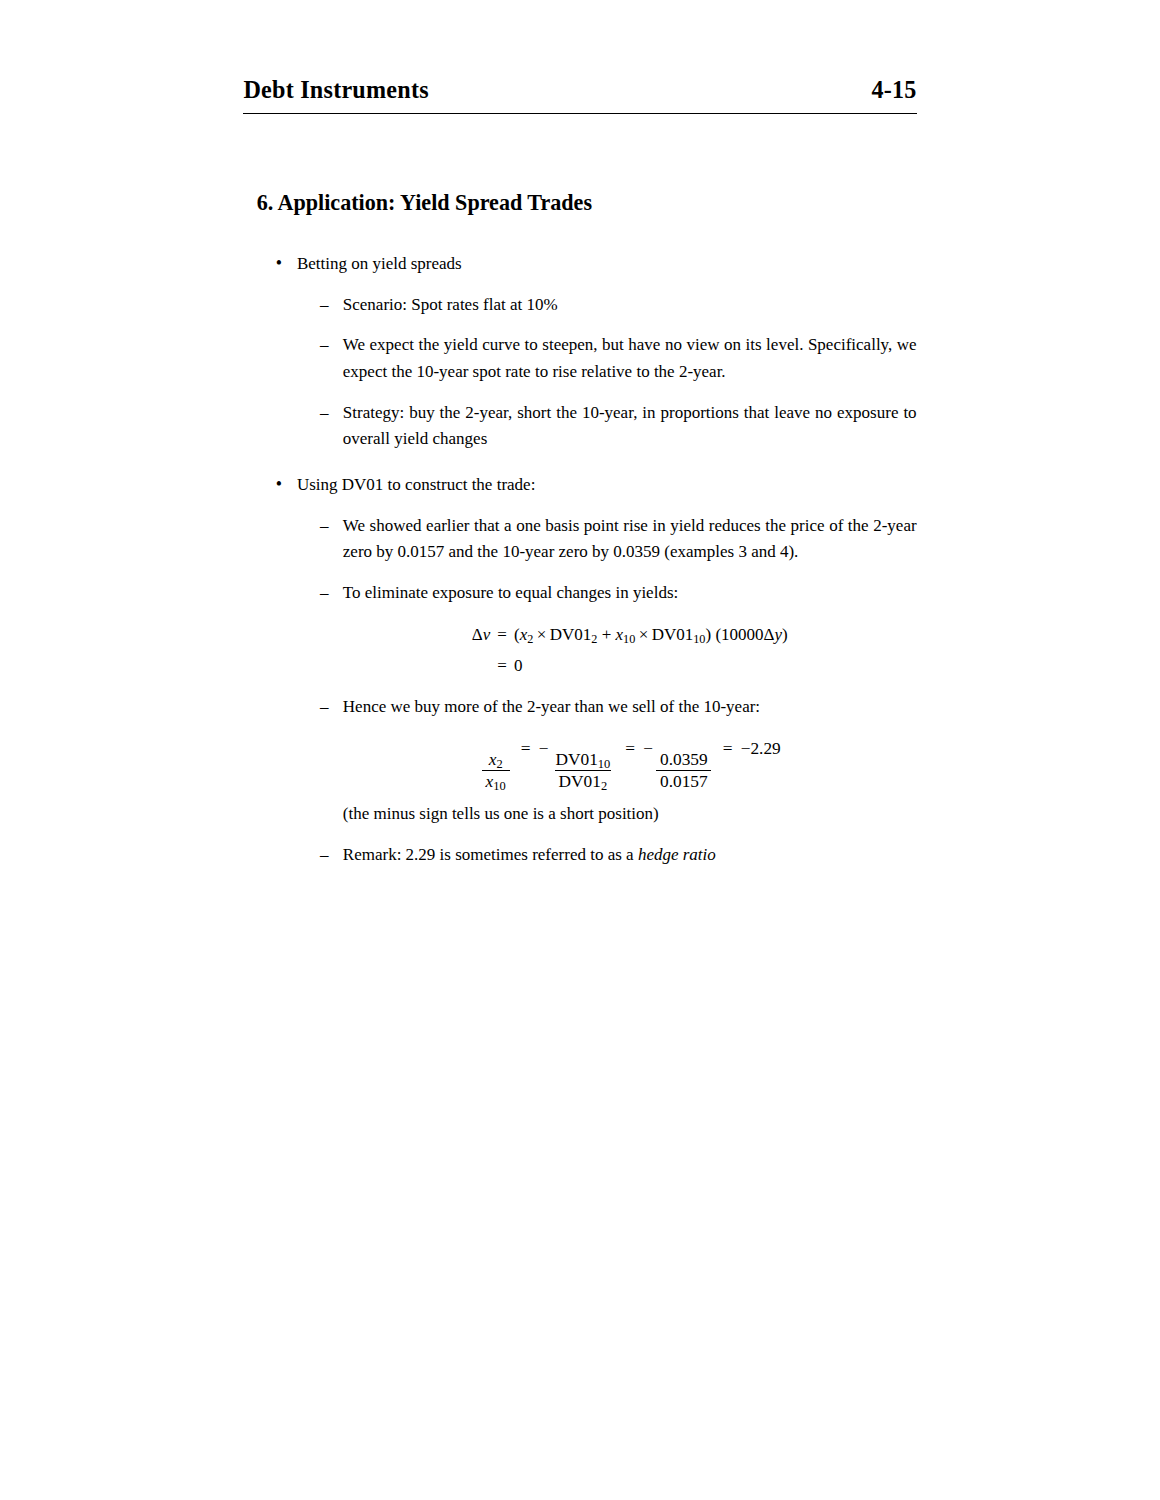Debt Instruments 4-15
6. Application: Yield Spread Trades
Betting on yield spreads
Scenario: Spot rates flat at 10%
We expect the yield curve to steepen, but have no view on its level. Specifically, we expect the 10-year spot rate to rise relative to the 2-year.
Strategy: buy the 2-year, short the 10-year, in proportions that leave no exposure to overall yield changes
Using DV01 to construct the trade:
We showed earlier that a one basis point rise in yield reduces the price of the 2-year zero by 0.0157 and the 10-year zero by 0.0359 (examples 3 and 4).
To eliminate exposure to equal changes in yields:
Δv
=
(x2×DV012 + x10×DV0110) (10000Δy)
=
0
Hence we buy more of the 2-year than we sell of the 10-year:
x2 x10 = −DV0110 DV012 = −0.03590.0157 = −2.29
(the minus sign tells us one is a short position)
Remark: 2.29 is sometimes referred to as a hedge ratio